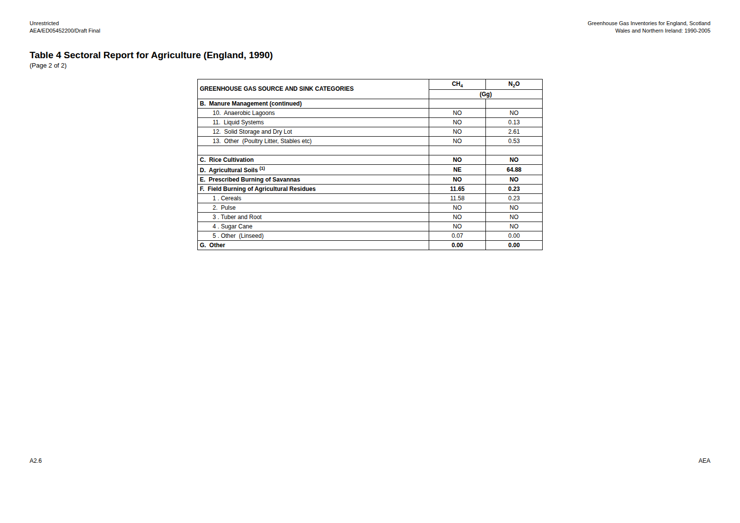Unrestricted
AEA/ED05452200/Draft Final
Greenhouse Gas Inventories for England, Scotland
Wales and Northern Ireland: 1990-2005
Table 4 Sectoral Report for Agriculture (England, 1990)
(Page 2 of 2)
| GREENHOUSE GAS SOURCE AND SINK CATEGORIES | CH 4 | N 2 O |
| (Gg) |
| B. Manure Management (continued) | | |
| 10. Anaerobic Lagoons | NO | NO |
| 11. Liquid Systems | NO | 0.13 |
| 12. Solid Storage and Dry Lot | NO | 2.61 |
| 13. Other (Poultry Litter, Stables etc) | NO | 0.53 |
| C. Rice Cultivation | NO | NO |
| D. Agricultural Soils (1) | NE | 64.88 |
| E. Prescribed Burning of Savannas | NO | NO |
| F. Field Burning of Agricultural Residues | 11.65 | 0.23 |
| 1 . Cereals | 11.58 | 0.23 |
| 2. Pulse | NO | NO |
| 3 . Tuber and Root | NO | NO |
| 4 . Sugar Cane | NO | NO |
| 5 . Other (Linseed) | 0.07 | 0.00 |
| G. Other | 0.00 | 0.00 |
A2.6
AEA